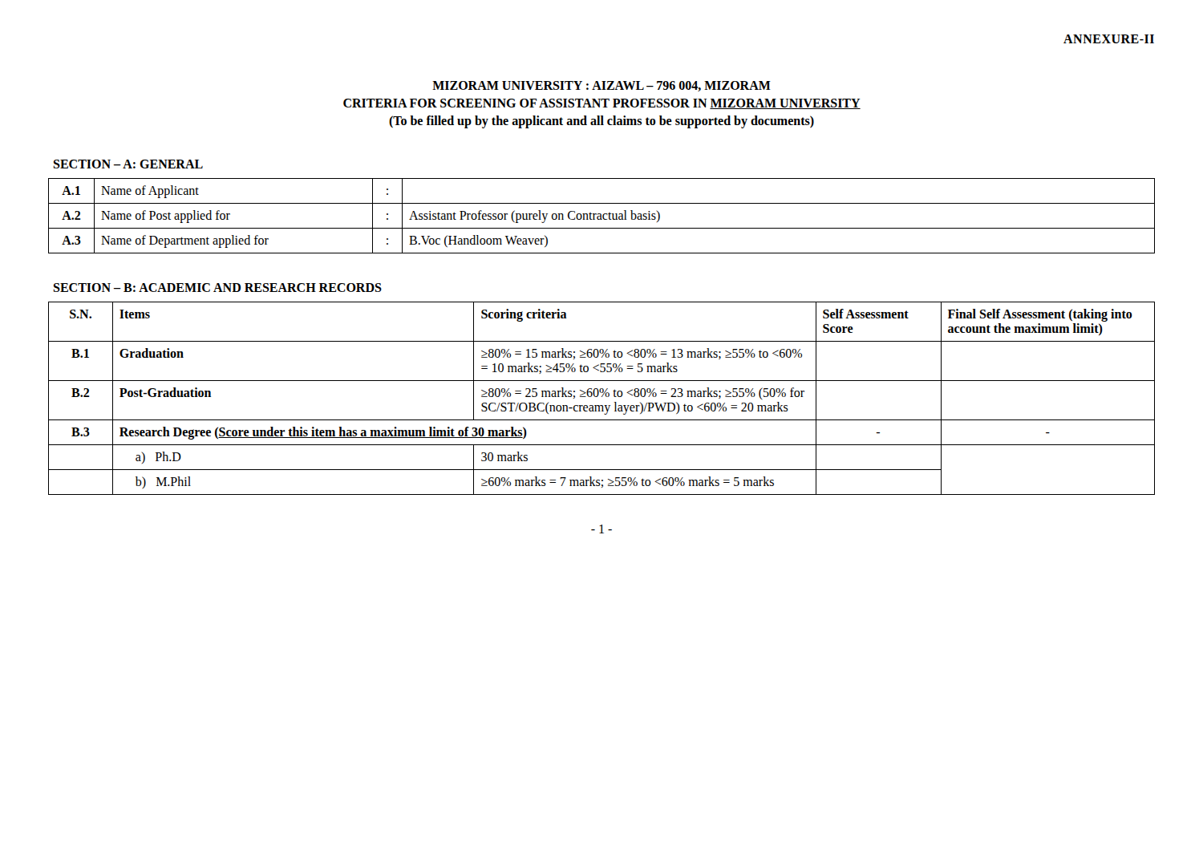ANNEXURE-II
MIZORAM UNIVERSITY : AIZAWL – 796 004, MIZORAM
CRITERIA FOR SCREENING OF ASSISTANT PROFESSOR IN MIZORAM UNIVERSITY
(To be filled up by the applicant and all claims to be supported by documents)
SECTION – A: GENERAL
| A.1 | Name of Applicant | : | |
| A.2 | Name of Post applied for | : | Assistant Professor (purely on Contractual basis) |
| A.3 | Name of Department applied for | : | B.Voc (Handloom Weaver) |
SECTION – B: ACADEMIC AND RESEARCH RECORDS
| S.N. | Items | Scoring criteria | Self Assessment Score | Final Self Assessment (taking into account the maximum limit) |
| --- | --- | --- | --- | --- |
| B.1 | Graduation | ≥80% = 15 marks; ≥60% to <80% = 13 marks; ≥55% to <60% = 10 marks; ≥45% to <55% = 5 marks | | |
| B.2 | Post-Graduation | ≥80% = 25 marks; ≥60% to <80% = 23 marks; ≥55% (50% for SC/ST/OBC(non-creamy layer)/PWD) to <60% = 20 marks | | |
| B.3 | Research Degree ( Score under this item has a maximum limit of 30 marks ) | - | - |
| | a) Ph.D | 30 marks | | |
| | b) M.Phil | ≥60% marks = 7 marks; ≥55% to <60% marks = 5 marks | |
- 1 -